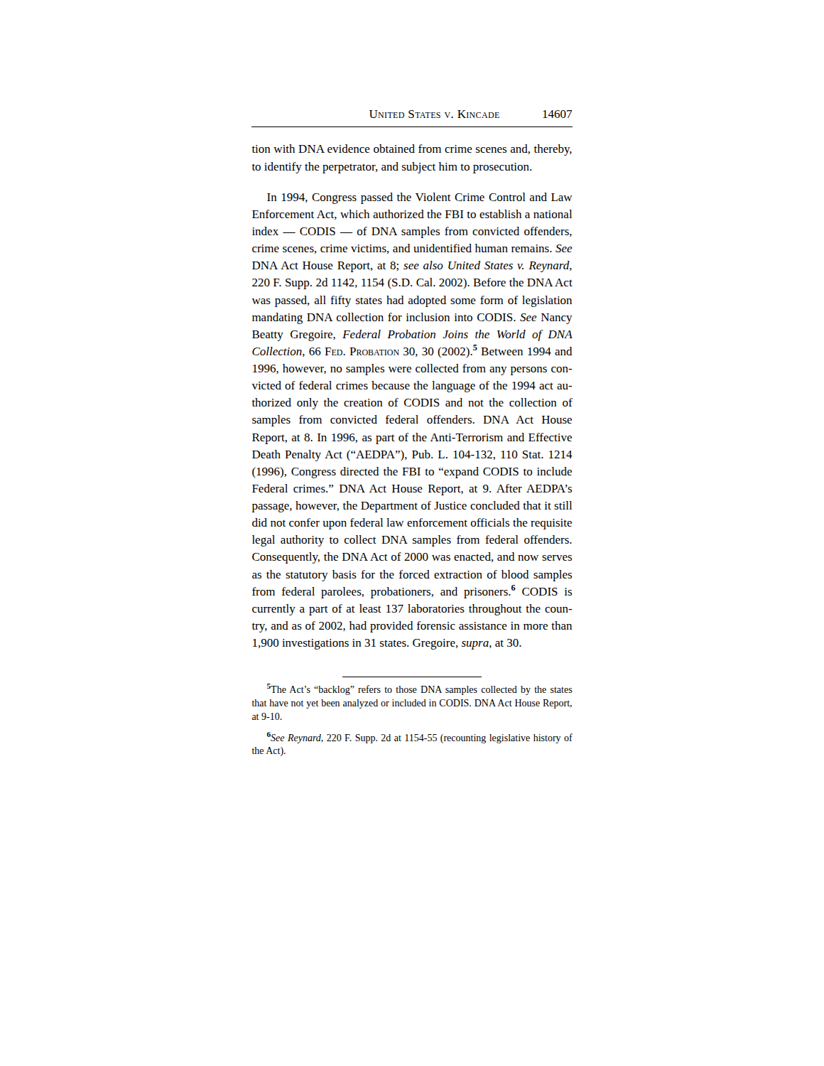United States v. Kincade 14607
tion with DNA evidence obtained from crime scenes and, thereby, to identify the perpetrator, and subject him to prosecution.
In 1994, Congress passed the Violent Crime Control and Law Enforcement Act, which authorized the FBI to establish a national index — CODIS — of DNA samples from convicted offenders, crime scenes, crime victims, and unidentified human remains. See DNA Act House Report, at 8; see also United States v. Reynard, 220 F. Supp. 2d 1142, 1154 (S.D. Cal. 2002). Before the DNA Act was passed, all fifty states had adopted some form of legislation mandating DNA collection for inclusion into CODIS. See Nancy Beatty Gregoire, Federal Probation Joins the World of DNA Collection, 66 Fed. Probation 30, 30 (2002).5 Between 1994 and 1996, however, no samples were collected from any persons convicted of federal crimes because the language of the 1994 act authorized only the creation of CODIS and not the collection of samples from convicted federal offenders. DNA Act House Report, at 8. In 1996, as part of the Anti-Terrorism and Effective Death Penalty Act (“AEDPA”), Pub. L. 104-132, 110 Stat. 1214 (1996), Congress directed the FBI to “expand CODIS to include Federal crimes.” DNA Act House Report, at 9. After AEDPA’s passage, however, the Department of Justice concluded that it still did not confer upon federal law enforcement officials the requisite legal authority to collect DNA samples from federal offenders. Consequently, the DNA Act of 2000 was enacted, and now serves as the statutory basis for the forced extraction of blood samples from federal parolees, probationers, and prisoners.6 CODIS is currently a part of at least 137 laboratories throughout the country, and as of 2002, had provided forensic assistance in more than 1,900 investigations in 31 states. Gregoire, supra, at 30.
5The Act’s “backlog” refers to those DNA samples collected by the states that have not yet been analyzed or included in CODIS. DNA Act House Report, at 9-10.
6See Reynard, 220 F. Supp. 2d at 1154-55 (recounting legislative history of the Act).